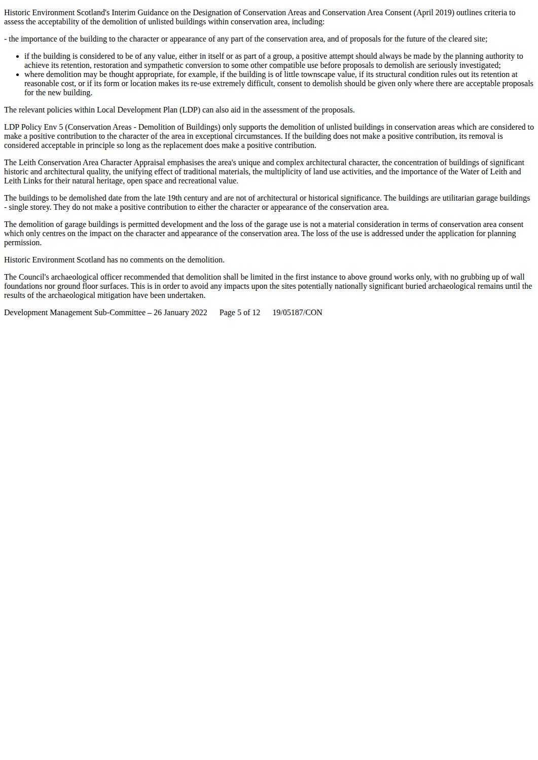Historic Environment Scotland's Interim Guidance on the Designation of Conservation Areas and Conservation Area Consent (April 2019) outlines criteria to assess the acceptability of the demolition of unlisted buildings within conservation area, including:
- the importance of the building to the character or appearance of any part of the conservation area, and of proposals for the future of the cleared site;
if the building is considered to be of any value, either in itself or as part of a group, a positive attempt should always be made by the planning authority to achieve its retention, restoration and sympathetic conversion to some other compatible use before proposals to demolish are seriously investigated;
where demolition may be thought appropriate, for example, if the building is of little townscape value, if its structural condition rules out its retention at reasonable cost, or if its form or location makes its re-use extremely difficult, consent to demolish should be given only where there are acceptable proposals for the new building.
The relevant policies within Local Development Plan (LDP) can also aid in the assessment of the proposals.
LDP Policy Env 5 (Conservation Areas - Demolition of Buildings) only supports the demolition of unlisted buildings in conservation areas which are considered to make a positive contribution to the character of the area in exceptional circumstances. If the building does not make a positive contribution, its removal is considered acceptable in principle so long as the replacement does make a positive contribution.
The Leith Conservation Area Character Appraisal emphasises the area's unique and complex architectural character, the concentration of buildings of significant historic and architectural quality, the unifying effect of traditional materials, the multiplicity of land use activities, and the importance of the Water of Leith and Leith Links for their natural heritage, open space and recreational value.
The buildings to be demolished date from the late 19th century and are not of architectural or historical significance. The buildings are utilitarian garage buildings - single storey. They do not make a positive contribution to either the character or appearance of the conservation area.
The demolition of garage buildings is permitted development and the loss of the garage use is not a material consideration in terms of conservation area consent which only centres on the impact on the character and appearance of the conservation area. The loss of the use is addressed under the application for planning permission.
Historic Environment Scotland has no comments on the demolition.
The Council's archaeological officer recommended that demolition shall be limited in the first instance to above ground works only, with no grubbing up of wall foundations nor ground floor surfaces. This is in order to avoid any impacts upon the sites potentially nationally significant buried archaeological remains until the results of the archaeological mitigation have been undertaken.
Development Management Sub-Committee – 26 January 2022 Page 5 of 12 19/05187/CON